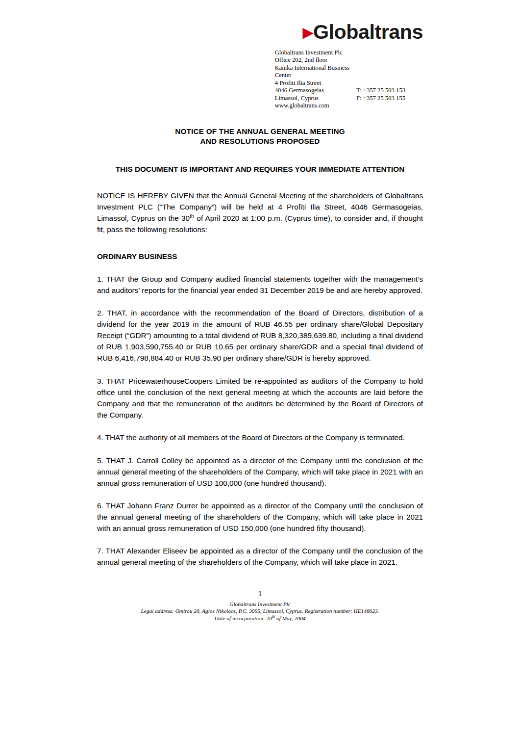▸Globaltrans
| Globaltrans Investment Plc | |
| Office 202, 2nd floor | |
| Kanika International Business Center | |
| 4 Profiti Ilia Street | |
| 4046 Germasogeias | T: +357 25 503 153 |
| Limassol, Cyprus | F: +357 25 503 155 |
| www.globaltrans.com | |
NOTICE OF THE ANNUAL GENERAL MEETING
AND RESOLUTIONS PROPOSED
THIS DOCUMENT IS IMPORTANT AND REQUIRES YOUR IMMEDIATE ATTENTION
NOTICE IS HEREBY GIVEN that the Annual General Meeting of the shareholders of Globaltrans Investment PLC (“The Company”) will be held at 4 Profiti Ilia Street, 4046 Germasogeias, Limassol, Cyprus on the 30th of April 2020 at 1:00 p.m. (Cyprus time), to consider and, if thought fit, pass the following resolutions:
ORDINARY BUSINESS
1. THAT the Group and Company audited financial statements together with the management’s and auditors’ reports for the financial year ended 31 December 2019 be and are hereby approved.
2. THAT, in accordance with the recommendation of the Board of Directors, distribution of a dividend for the year 2019 in the amount of RUB 46.55 per ordinary share/Global Depositary Receipt (“GDR”) amounting to a total dividend of RUB 8,320,389,639.80, including a final dividend of RUB 1,903,590,755.40 or RUB 10.65 per ordinary share/GDR and a special final dividend of RUB 6,416,798,884.40 or RUB 35.90 per ordinary share/GDR is hereby approved.
3. THAT PricewaterhouseCoopers Limited be re-appointed as auditors of the Company to hold office until the conclusion of the next general meeting at which the accounts are laid before the Company and that the remuneration of the auditors be determined by the Board of Directors of the Company.
4. THAT the authority of all members of the Board of Directors of the Company is terminated.
5. THAT J. Carroll Colley be appointed as a director of the Company until the conclusion of the annual general meeting of the shareholders of the Company, which will take place in 2021 with an annual gross remuneration of USD 100,000 (one hundred thousand).
6. THAT Johann Franz Durrer be appointed as a director of the Company until the conclusion of the annual general meeting of the shareholders of the Company, which will take place in 2021 with an annual gross remuneration of USD 150,000 (one hundred fifty thousand).
7. THAT Alexander Eliseev be appointed as a director of the Company until the conclusion of the annual general meeting of the shareholders of the Company, which will take place in 2021.
1
Globaltrans Investment Plc
Legal address: Omirou 20, Agios Nikolaos, P.C. 3095, Limassol, Cyprus. Registration number: HE148623.
Date of incorporation: 20th of May, 2004